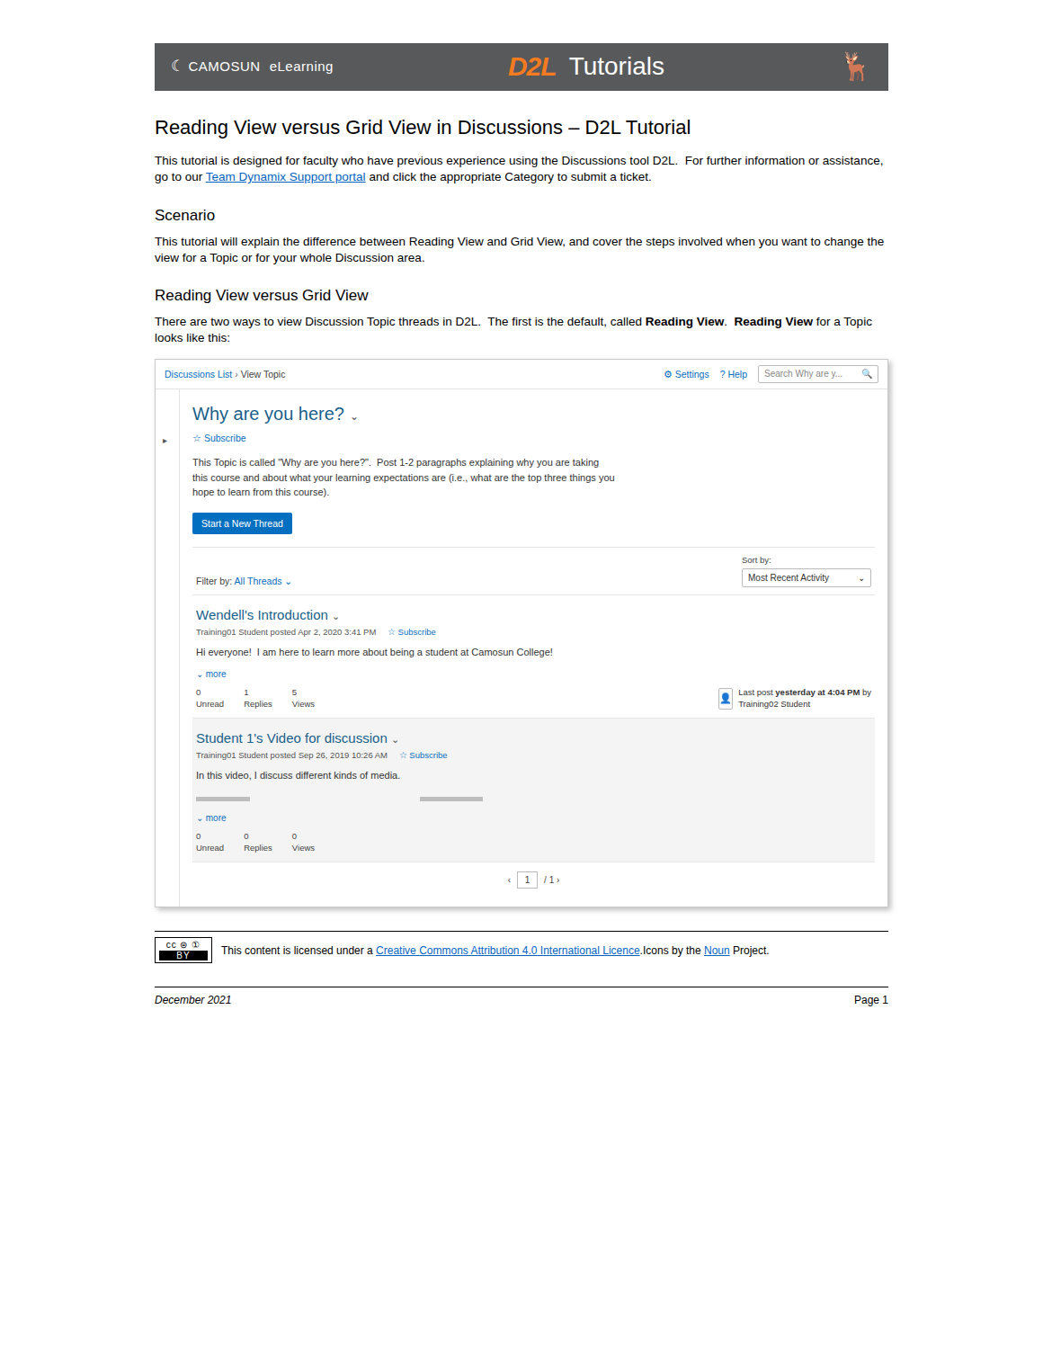☾CAMOSUNeLearning
D2L Tutorials
🦌
Reading View versus Grid View in Discussions – D2L Tutorial
This tutorial is designed for faculty who have previous experience using the Discussions tool D2L. For further information or assistance, go to our Team Dynamix Support portal and click the appropriate Category to submit a ticket.
Scenario
This tutorial will explain the difference between Reading View and Grid View, and cover the steps involved when you want to change the view for a Topic or for your whole Discussion area.
Reading View versus Grid View
There are two ways to view Discussion Topic threads in D2L. The first is the default, called Reading View. Reading View for a Topic looks like this:
Discussions List › View Topic
⚙ Settings ? Help Search Why are y...🔍
▸
Why are you here? ⌄
☆ Subscribe
This Topic is called "Why are you here?". Post 1-2 paragraphs explaining why you are taking this course and about what your learning expectations are (i.e., what are the top three things you hope to learn from this course).
Start a New Thread
Filter by: All Threads ⌄
Sort by: Most Recent Activity⌄
Wendell's Introduction ⌄
Training01 Student posted Apr 2, 2020 3:41 PM ☆ Subscribe
Hi everyone! I am here to learn more about being a student at Camosun College!
⌄ more
0 Unread
1 Replies
5 Views
👤 Last post yesterday at 4:04 PM by Training02 Student
Student 1's Video for discussion ⌄
Training01 Student posted Sep 26, 2019 10:26 AM ☆ Subscribe
In this video, I discuss different kinds of media.
⌄ more
0 Unread
0 Replies
0 Views
‹ 1 / 1 ›
cc ⊜ ① BY This content is licensed under a Creative Commons Attribution 4.0 International Licence.Icons by the Noun Project.
December 2021 Page 1